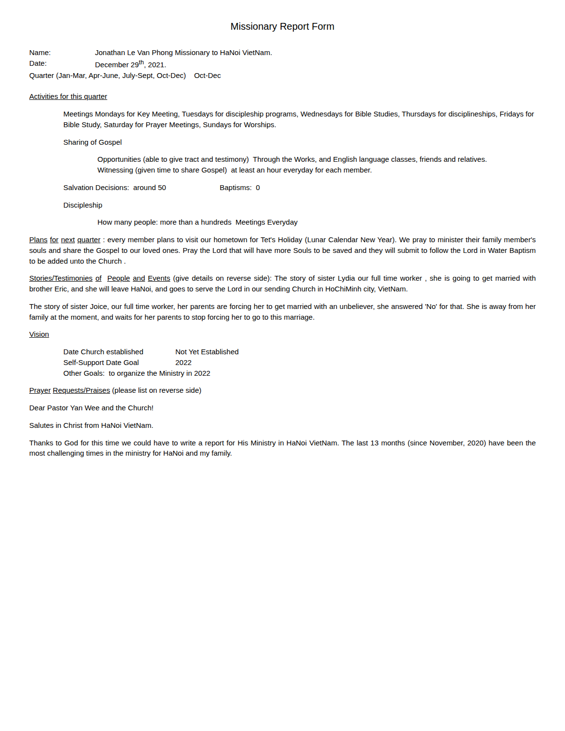Missionary Report Form
Name: Jonathan Le Van Phong Missionary to HaNoi VietNam.
Date: December 29th, 2021.
Quarter (Jan-Mar, Apr-June, July-Sept, Oct-Dec) Oct-Dec
Activities for this quarter
Meetings Mondays for Key Meeting, Tuesdays for discipleship programs, Wednesdays for Bible Studies, Thursdays for disciplineships, Fridays for Bible Study, Saturday for Prayer Meetings, Sundays for Worships.
Sharing of Gospel
Opportunities (able to give tract and testimony) Through the Works, and English language classes, friends and relatives.
Witnessing (given time to share Gospel) at least an hour everyday for each member.
Salvation Decisions: around 50 Baptisms: 0
Discipleship
How many people: more than a hundreds Meetings Everyday
Plans for next quarter : every member plans to visit our hometown for Tet's Holiday (Lunar Calendar New Year). We pray to minister their family member's souls and share the Gospel to our loved ones. Pray the Lord that will have more Souls to be saved and they will submit to follow the Lord in Water Baptism to be added unto the Church .
Stories/Testimonies of People and Events (give details on reverse side): The story of sister Lydia our full time worker , she is going to get married with brother Eric, and she will leave HaNoi, and goes to serve the Lord in our sending Church in HoChiMinh city, VietNam.
The story of sister Joice, our full time worker, her parents are forcing her to get married with an unbeliever, she answered 'No' for that. She is away from her family at the moment, and waits for her parents to stop forcing her to go to this marriage.
Vision
Date Church established Not Yet Established
Self-Support Date Goal 2022
Other Goals: to organize the Ministry in 2022
Prayer Requests/Praises (please list on reverse side)
Dear Pastor Yan Wee and the Church!
Salutes in Christ from HaNoi VietNam.
Thanks to God for this time we could have to write a report for His Ministry in HaNoi VietNam. The last 13 months (since November, 2020) have been the most challenging times in the ministry for HaNoi and my family.